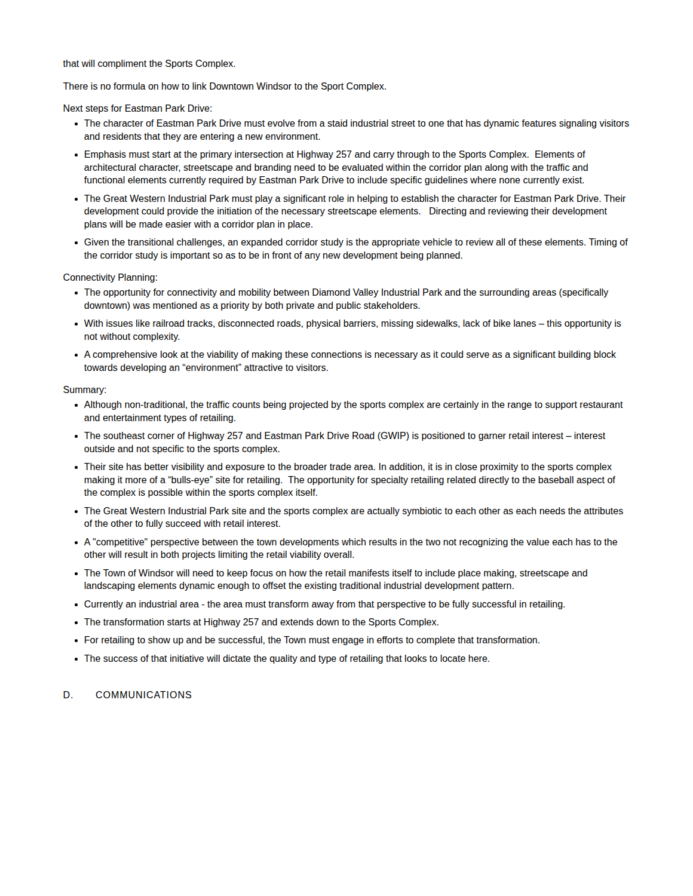that will compliment the Sports Complex.
There is no formula on how to link Downtown Windsor to the Sport Complex.
Next steps for Eastman Park Drive:
The character of Eastman Park Drive must evolve from a staid industrial street to one that has dynamic features signaling visitors and residents that they are entering a new environment.
Emphasis must start at the primary intersection at Highway 257 and carry through to the Sports Complex. Elements of architectural character, streetscape and branding need to be evaluated within the corridor plan along with the traffic and functional elements currently required by Eastman Park Drive to include specific guidelines where none currently exist.
The Great Western Industrial Park must play a significant role in helping to establish the character for Eastman Park Drive. Their development could provide the initiation of the necessary streetscape elements. Directing and reviewing their development plans will be made easier with a corridor plan in place.
Given the transitional challenges, an expanded corridor study is the appropriate vehicle to review all of these elements. Timing of the corridor study is important so as to be in front of any new development being planned.
Connectivity Planning:
The opportunity for connectivity and mobility between Diamond Valley Industrial Park and the surrounding areas (specifically downtown) was mentioned as a priority by both private and public stakeholders.
With issues like railroad tracks, disconnected roads, physical barriers, missing sidewalks, lack of bike lanes – this opportunity is not without complexity.
A comprehensive look at the viability of making these connections is necessary as it could serve as a significant building block towards developing an “environment” attractive to visitors.
Summary:
Although non-traditional, the traffic counts being projected by the sports complex are certainly in the range to support restaurant and entertainment types of retailing.
The southeast corner of Highway 257 and Eastman Park Drive Road (GWIP) is positioned to garner retail interest – interest outside and not specific to the sports complex.
Their site has better visibility and exposure to the broader trade area. In addition, it is in close proximity to the sports complex making it more of a “bulls-eye” site for retailing. The opportunity for specialty retailing related directly to the baseball aspect of the complex is possible within the sports complex itself.
The Great Western Industrial Park site and the sports complex are actually symbiotic to each other as each needs the attributes of the other to fully succeed with retail interest.
A "competitive" perspective between the town developments which results in the two not recognizing the value each has to the other will result in both projects limiting the retail viability overall.
The Town of Windsor will need to keep focus on how the retail manifests itself to include place making, streetscape and landscaping elements dynamic enough to offset the existing traditional industrial development pattern.
Currently an industrial area - the area must transform away from that perspective to be fully successful in retailing.
The transformation starts at Highway 257 and extends down to the Sports Complex.
For retailing to show up and be successful, the Town must engage in efforts to complete that transformation.
The success of that initiative will dictate the quality and type of retailing that looks to locate here.
D. COMMUNICATIONS